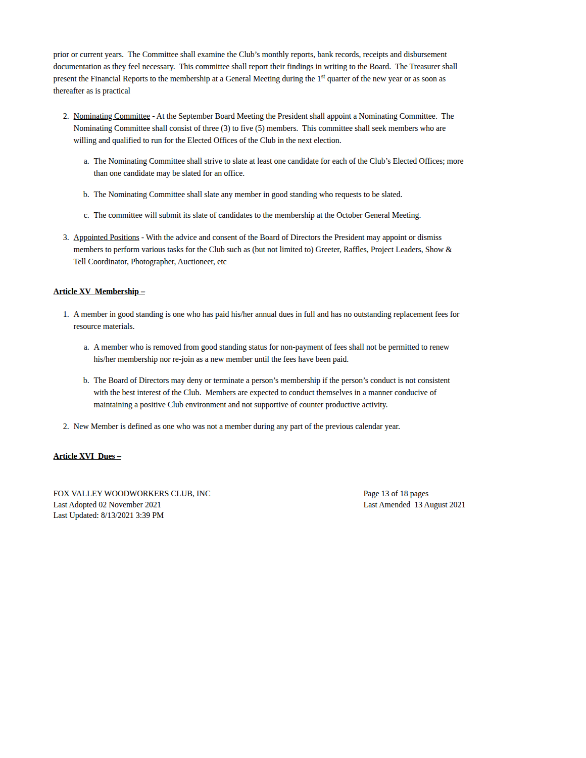prior or current years. The Committee shall examine the Club’s monthly reports, bank records, receipts and disbursement documentation as they feel necessary. This committee shall report their findings in writing to the Board. The Treasurer shall present the Financial Reports to the membership at a General Meeting during the 1st quarter of the new year or as soon as thereafter as is practical
Nominating Committee - At the September Board Meeting the President shall appoint a Nominating Committee. The Nominating Committee shall consist of three (3) to five (5) members. This committee shall seek members who are willing and qualified to run for the Elected Offices of the Club in the next election.
The Nominating Committee shall strive to slate at least one candidate for each of the Club’s Elected Offices; more than one candidate may be slated for an office.
The Nominating Committee shall slate any member in good standing who requests to be slated.
The committee will submit its slate of candidates to the membership at the October General Meeting.
Appointed Positions - With the advice and consent of the Board of Directors the President may appoint or dismiss members to perform various tasks for the Club such as (but not limited to) Greeter, Raffles, Project Leaders, Show & Tell Coordinator, Photographer, Auctioneer, etc
Article XV Membership –
A member in good standing is one who has paid his/her annual dues in full and has no outstanding replacement fees for resource materials.
A member who is removed from good standing status for non-payment of fees shall not be permitted to renew his/her membership nor re-join as a new member until the fees have been paid.
The Board of Directors may deny or terminate a person’s membership if the person’s conduct is not consistent with the best interest of the Club. Members are expected to conduct themselves in a manner conducive of maintaining a positive Club environment and not supportive of counter productive activity.
New Member is defined as one who was not a member during any part of the previous calendar year.
Article XVI Dues –
FOX VALLEY WOODWORKERS CLUB, INC
Last Adopted 02 November 2021
Page 13 of 18 pages
Last Amended 13 August 2021
Last Updated: 8/13/2021 3:39 PM